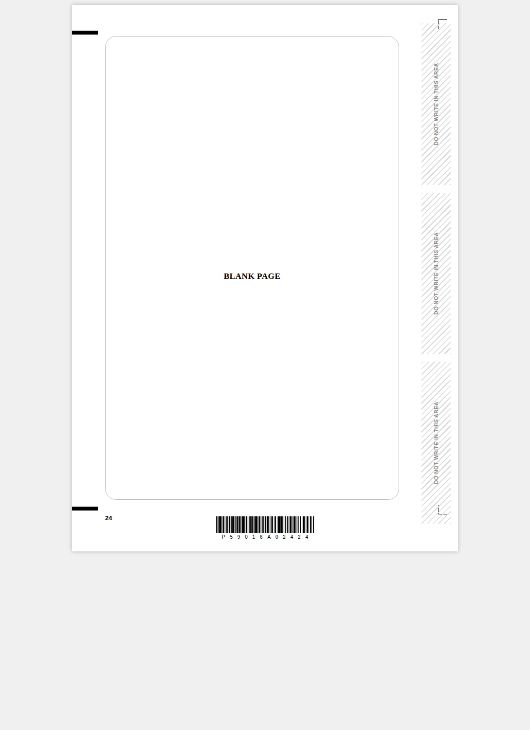BLANK PAGE
DO NOT WRITE IN THIS AREA
DO NOT WRITE IN THIS AREA
DO NOT WRITE IN THIS AREA
24
P59016A02424